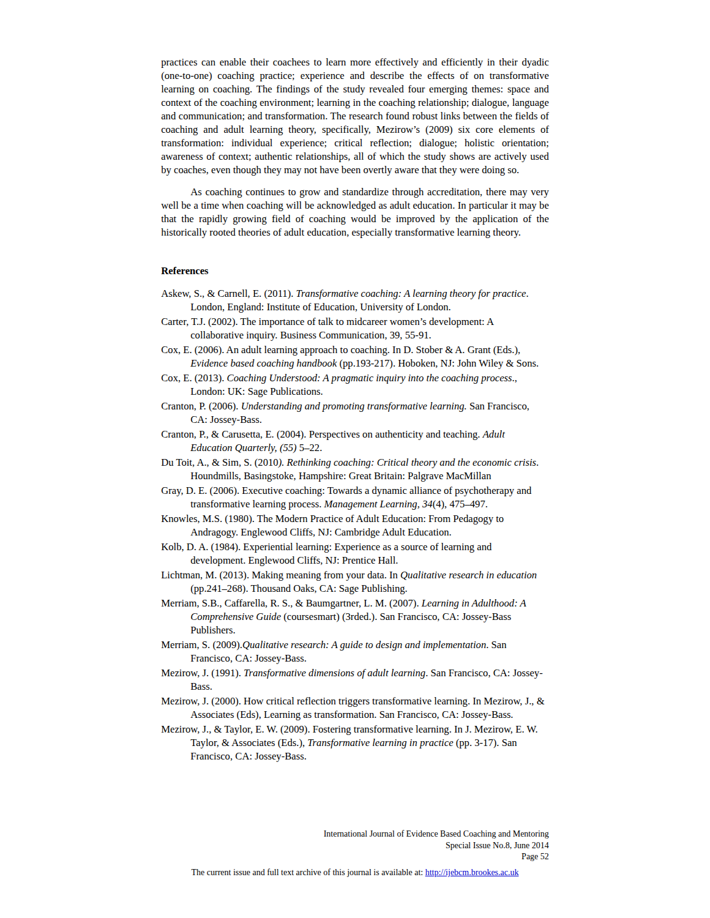practices can enable their coachees to learn more effectively and efficiently in their dyadic (one-to-one) coaching practice; experience and describe the effects of on transformative learning on coaching. The findings of the study revealed four emerging themes: space and context of the coaching environment; learning in the coaching relationship; dialogue, language and communication; and transformation. The research found robust links between the fields of coaching and adult learning theory, specifically, Mezirow’s (2009) six core elements of transformation: individual experience; critical reflection; dialogue; holistic orientation; awareness of context; authentic relationships, all of which the study shows are actively used by coaches, even though they may not have been overtly aware that they were doing so.
As coaching continues to grow and standardize through accreditation, there may very well be a time when coaching will be acknowledged as adult education. In particular it may be that the rapidly growing field of coaching would be improved by the application of the historically rooted theories of adult education, especially transformative learning theory.
References
Askew, S., & Carnell, E. (2011). Transformative coaching: A learning theory for practice. London, England: Institute of Education, University of London.
Carter, T.J. (2002). The importance of talk to midcareer women’s development: A collaborative inquiry. Business Communication, 39, 55-91.
Cox, E. (2006). An adult learning approach to coaching. In D. Stober & A. Grant (Eds.), Evidence based coaching handbook (pp.193-217). Hoboken, NJ: John Wiley & Sons.
Cox, E. (2013). Coaching Understood: A pragmatic inquiry into the coaching process., London: UK: Sage Publications.
Cranton, P. (2006). Understanding and promoting transformative learning. San Francisco, CA: Jossey-Bass.
Cranton, P., & Carusetta, E. (2004). Perspectives on authenticity and teaching. Adult Education Quarterly, (55) 5–22.
Du Toit, A., & Sim, S. (2010). Rethinking coaching: Critical theory and the economic crisis. Houndmills, Basingstoke, Hampshire: Great Britain: Palgrave MacMillan
Gray, D. E. (2006). Executive coaching: Towards a dynamic alliance of psychotherapy and transformative learning process. Management Learning, 34(4), 475–497.
Knowles, M.S. (1980). The Modern Practice of Adult Education: From Pedagogy to Andragogy. Englewood Cliffs, NJ: Cambridge Adult Education.
Kolb, D. A. (1984). Experiential learning: Experience as a source of learning and development. Englewood Cliffs, NJ: Prentice Hall.
Lichtman, M. (2013). Making meaning from your data. In Qualitative research in education (pp.241–268). Thousand Oaks, CA: Sage Publishing.
Merriam, S.B., Caffarella, R. S., & Baumgartner, L. M. (2007). Learning in Adulthood: A Comprehensive Guide (coursesmart) (3rded.). San Francisco, CA: Jossey-Bass Publishers.
Merriam, S. (2009).Qualitative research: A guide to design and implementation. San Francisco, CA: Jossey-Bass.
Mezirow, J. (1991). Transformative dimensions of adult learning. San Francisco, CA: Jossey-Bass.
Mezirow, J. (2000). How critical reflection triggers transformative learning. In Mezirow, J., & Associates (Eds), Learning as transformation. San Francisco, CA: Jossey-Bass.
Mezirow, J., & Taylor, E. W. (2009). Fostering transformative learning. In J. Mezirow, E. W. Taylor, & Associates (Eds.), Transformative learning in practice (pp. 3-17). San Francisco, CA: Jossey-Bass.
International Journal of Evidence Based Coaching and Mentoring
Special Issue No.8, June 2014
Page 52
The current issue and full text archive of this journal is available at: http://ijebcm.brookes.ac.uk